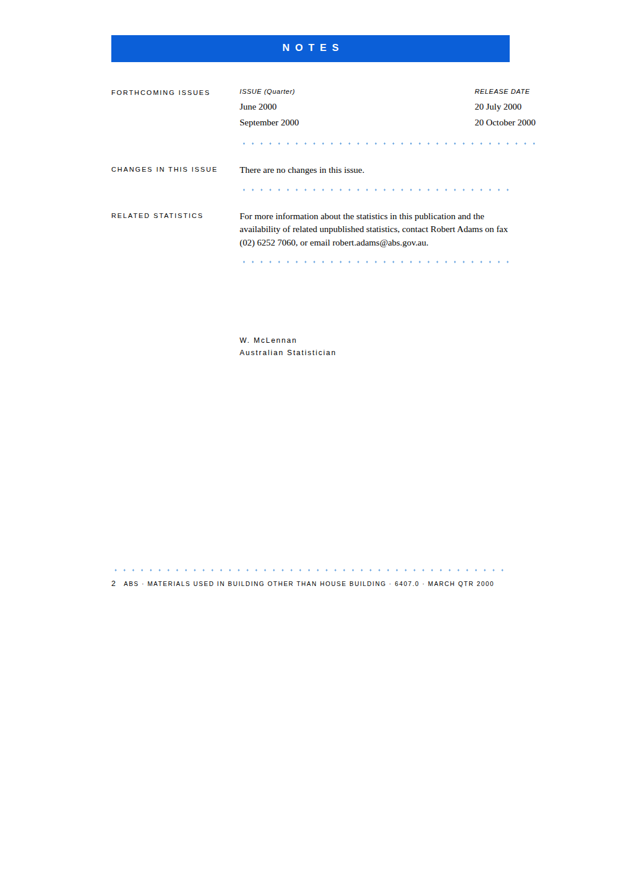NOTES
FORTHCOMING ISSUES
| ISSUE (Quarter) | RELEASE DATE |
| --- | --- |
| June 2000 | 20 July 2000 |
| September 2000 | 20 October 2000 |
CHANGES IN THIS ISSUE
There are no changes in this issue.
RELATED STATISTICS
For more information about the statistics in this publication and the availability of related unpublished statistics, contact Robert Adams on fax (02) 6252 7060, or email robert.adams@abs.gov.au.
W. McLennan
Australian Statistician
2 ABS · MATERIALS USED IN BUILDING OTHER THAN HOUSE BUILDING · 6407.0 · MARCH QTR 2000